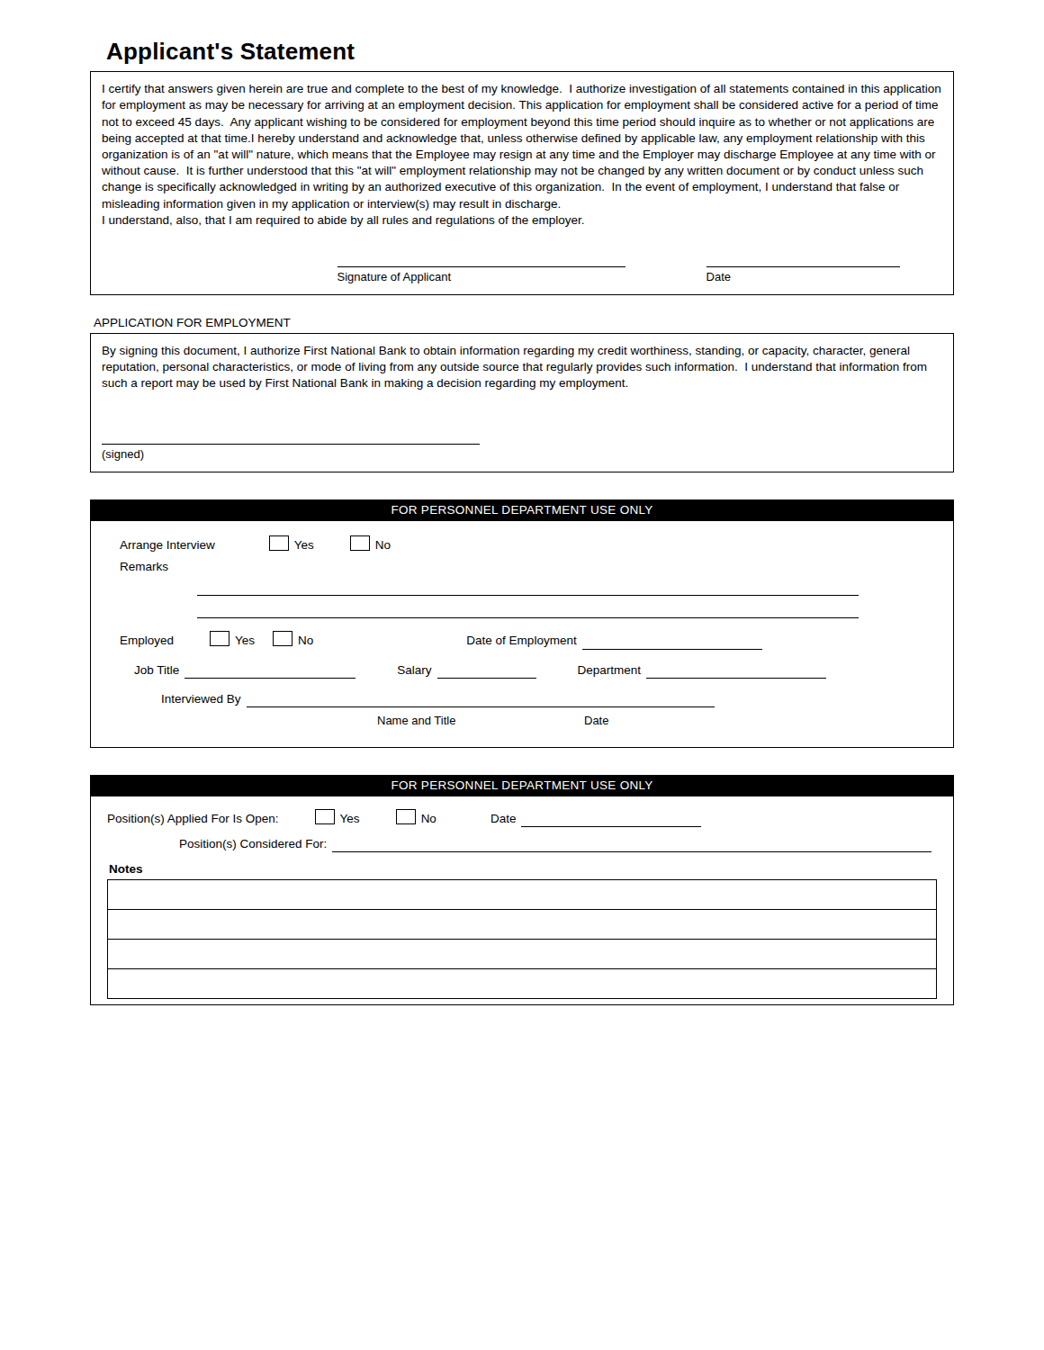Applicant's Statement
I certify that answers given herein are true and complete to the best of my knowledge. I authorize investigation of all statements contained in this application for employment as may be necessary for arriving at an employment decision. This application for employment shall be considered active for a period of time not to exceed 45 days. Any applicant wishing to be considered for employment beyond this time period should inquire as to whether or not applications are being accepted at that time.I hereby understand and acknowledge that, unless otherwise defined by applicable law, any employment relationship with this organization is of an "at will" nature, which means that the Employee may resign at any time and the Employer may discharge Employee at any time with or without cause. It is further understood that this "at will" employment relationship may not be changed by any written document or by conduct unless such change is specifically acknowledged in writing by an authorized executive of this organization. In the event of employment, I understand that false or misleading information given in my application or interview(s) may result in discharge.
I understand, also, that I am required to abide by all rules and regulations of the employer.
Signature of Applicant
Date
APPLICATION FOR EMPLOYMENT
By signing this document, I authorize First National Bank to obtain information regarding my credit worthiness, standing, or capacity, character, general reputation, personal characteristics, or mode of living from any outside source that regularly provides such information. I understand that information from such a report may be used by First National Bank in making a decision regarding my employment.
(signed)
FOR PERSONNEL DEPARTMENT USE ONLY
Arrange Interview Yes No
Remarks
Employed Yes No Date of Employment
Job Title Salary Department
Interviewed By
Name and Title Date
FOR PERSONNEL DEPARTMENT USE ONLY
Position(s) Applied For Is Open: Yes No Date
Position(s) Considered For:
Notes